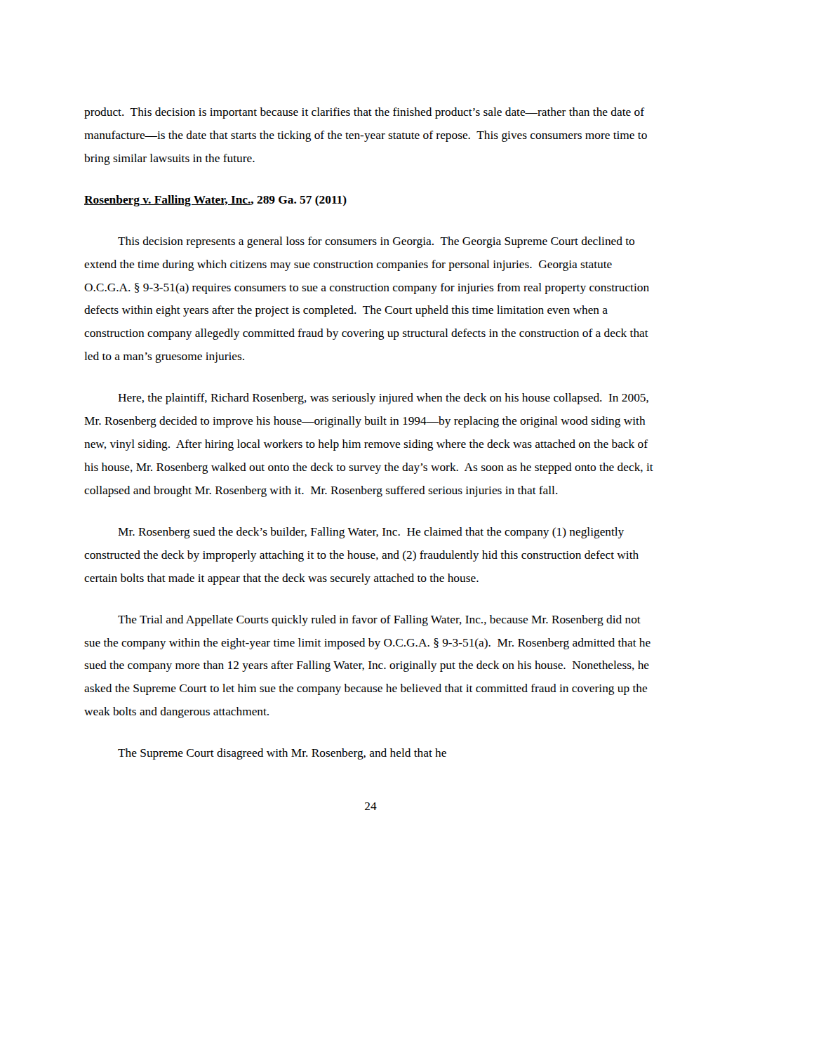product. This decision is important because it clarifies that the finished product’s sale date—rather than the date of manufacture—is the date that starts the ticking of the ten-year statute of repose. This gives consumers more time to bring similar lawsuits in the future.
Rosenberg v. Falling Water, Inc., 289 Ga. 57 (2011)
This decision represents a general loss for consumers in Georgia. The Georgia Supreme Court declined to extend the time during which citizens may sue construction companies for personal injuries. Georgia statute O.C.G.A. § 9-3-51(a) requires consumers to sue a construction company for injuries from real property construction defects within eight years after the project is completed. The Court upheld this time limitation even when a construction company allegedly committed fraud by covering up structural defects in the construction of a deck that led to a man’s gruesome injuries.
Here, the plaintiff, Richard Rosenberg, was seriously injured when the deck on his house collapsed. In 2005, Mr. Rosenberg decided to improve his house—originally built in 1994—by replacing the original wood siding with new, vinyl siding. After hiring local workers to help him remove siding where the deck was attached on the back of his house, Mr. Rosenberg walked out onto the deck to survey the day’s work. As soon as he stepped onto the deck, it collapsed and brought Mr. Rosenberg with it. Mr. Rosenberg suffered serious injuries in that fall.
Mr. Rosenberg sued the deck’s builder, Falling Water, Inc. He claimed that the company (1) negligently constructed the deck by improperly attaching it to the house, and (2) fraudulently hid this construction defect with certain bolts that made it appear that the deck was securely attached to the house.
The Trial and Appellate Courts quickly ruled in favor of Falling Water, Inc., because Mr. Rosenberg did not sue the company within the eight-year time limit imposed by O.C.G.A. § 9-3-51(a). Mr. Rosenberg admitted that he sued the company more than 12 years after Falling Water, Inc. originally put the deck on his house. Nonetheless, he asked the Supreme Court to let him sue the company because he believed that it committed fraud in covering up the weak bolts and dangerous attachment.
The Supreme Court disagreed with Mr. Rosenberg, and held that he
24